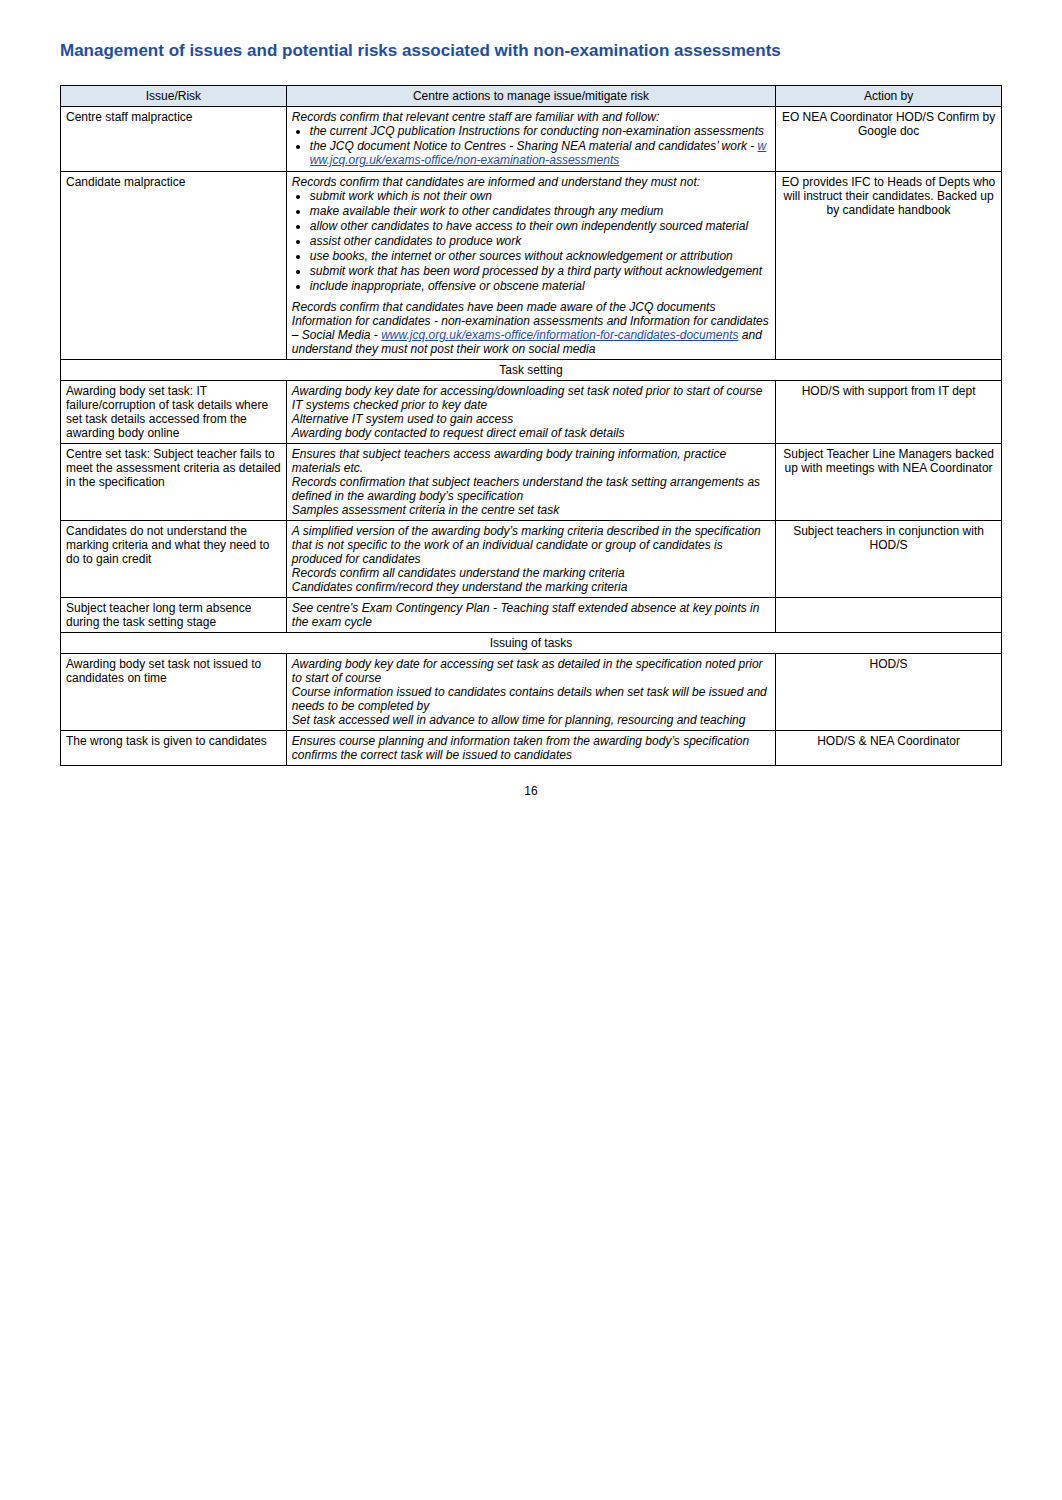Management of issues and potential risks associated with non-examination assessments
| Issue/Risk | Centre actions to manage issue/mitigate risk | Action by |
| --- | --- | --- |
| Centre staff malpractice | Records confirm that relevant centre staff are familiar with and follow: the current JCQ publication Instructions for conducting non-examination assessments the JCQ document Notice to Centres - Sharing NEA material and candidates’ work - www.jcq.org.uk/exams-office/non-examination-assessments | EO NEA Coordinator HOD/S Confirm by Google doc |
| Candidate malpractice | Records confirm that candidates are informed and understand they must not: submit work which is not their own make available their work to other candidates through any medium allow other candidates to have access to their own independently sourced material assist other candidates to produce work use books, the internet or other sources without acknowledgement or attribution submit work that has been word processed by a third party without acknowledgement include inappropriate, offensive or obscene material Records confirm that candidates have been made aware of the JCQ documents Information for candidates - non-examination assessments and Information for candidates – Social Media - www.jcq.org.uk/exams-office/information-for-candidates-documents and understand they must not post their work on social media | EO provides IFC to Heads of Depts who will instruct their candidates. Backed up by candidate handbook |
| Task setting |
| Awarding body set task: IT failure/corruption of task details where set task details accessed from the awarding body online | Awarding body key date for accessing/downloading set task noted prior to start of course IT systems checked prior to key date Alternative IT system used to gain access Awarding body contacted to request direct email of task details | HOD/S with support from IT dept |
| Centre set task: Subject teacher fails to meet the assessment criteria as detailed in the specification | Ensures that subject teachers access awarding body training information, practice materials etc. Records confirmation that subject teachers understand the task setting arrangements as defined in the awarding body’s specification Samples assessment criteria in the centre set task | Subject Teacher Line Managers backed up with meetings with NEA Coordinator |
| Candidates do not understand the marking criteria and what they need to do to gain credit | A simplified version of the awarding body’s marking criteria described in the specification that is not specific to the work of an individual candidate or group of candidates is produced for candidates Records confirm all candidates understand the marking criteria Candidates confirm/record they understand the marking criteria | Subject teachers in conjunction with HOD/S |
| Subject teacher long term absence during the task setting stage | See centre’s Exam Contingency Plan - Teaching staff extended absence at key points in the exam cycle | |
| Issuing of tasks |
| Awarding body set task not issued to candidates on time | Awarding body key date for accessing set task as detailed in the specification noted prior to start of course Course information issued to candidates contains details when set task will be issued and needs to be completed by Set task accessed well in advance to allow time for planning, resourcing and teaching | HOD/S |
| The wrong task is given to candidates | Ensures course planning and information taken from the awarding body’s specification confirms the correct task will be issued to candidates | HOD/S & NEA Coordinator |
16